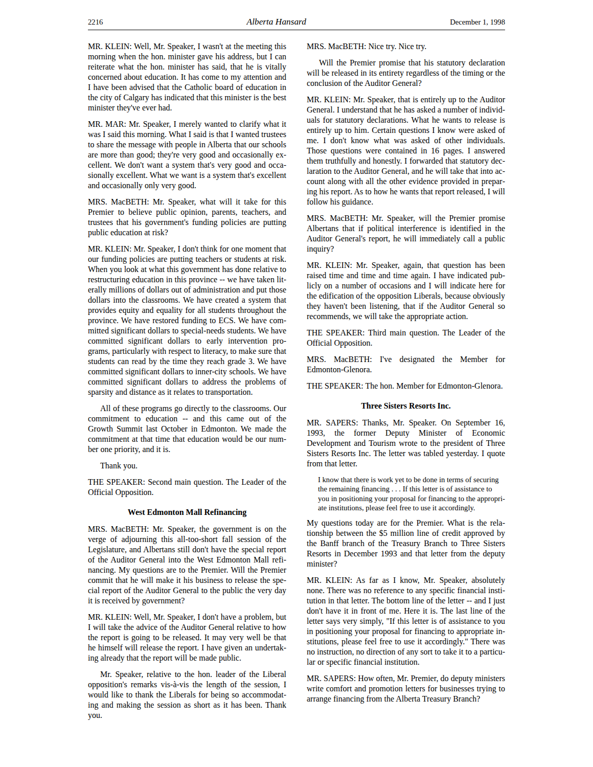2216 Alberta Hansard December 1, 1998
MR. KLEIN: Well, Mr. Speaker, I wasn't at the meeting this morning when the hon. minister gave his address, but I can reiterate what the hon. minister has said, that he is vitally concerned about education. It has come to my attention and I have been advised that the Catholic board of education in the city of Calgary has indicated that this minister is the best minister they've ever had.
MR. MAR: Mr. Speaker, I merely wanted to clarify what it was I said this morning. What I said is that I wanted trustees to share the message with people in Alberta that our schools are more than good; they're very good and occasionally excellent. We don't want a system that's very good and occasionally excellent. What we want is a system that's excellent and occasionally only very good.
MRS. MacBETH: Mr. Speaker, what will it take for this Premier to believe public opinion, parents, teachers, and trustees that his government's funding policies are putting public education at risk?
MR. KLEIN: Mr. Speaker, I don't think for one moment that our funding policies are putting teachers or students at risk. When you look at what this government has done relative to restructuring education in this province -- we have taken literally millions of dollars out of administration and put those dollars into the classrooms. We have created a system that provides equity and equality for all students throughout the province. We have restored funding to ECS. We have committed significant dollars to special-needs students. We have committed significant dollars to early intervention programs, particularly with respect to literacy, to make sure that students can read by the time they reach grade 3. We have committed significant dollars to inner-city schools. We have committed significant dollars to address the problems of sparsity and distance as it relates to transportation.
All of these programs go directly to the classrooms. Our commitment to education -- and this came out of the Growth Summit last October in Edmonton. We made the commitment at that time that education would be our number one priority, and it is.
Thank you.
THE SPEAKER: Second main question. The Leader of the Official Opposition.
West Edmonton Mall Refinancing
MRS. MacBETH: Mr. Speaker, the government is on the verge of adjourning this all-too-short fall session of the Legislature, and Albertans still don't have the special report of the Auditor General into the West Edmonton Mall refinancing. My questions are to the Premier. Will the Premier commit that he will make it his business to release the special report of the Auditor General to the public the very day it is received by government?
MR. KLEIN: Well, Mr. Speaker, I don't have a problem, but I will take the advice of the Auditor General relative to how the report is going to be released. It may very well be that he himself will release the report. I have given an undertaking already that the report will be made public.
Mr. Speaker, relative to the hon. leader of the Liberal opposition's remarks vis-à-vis the length of the session, I would like to thank the Liberals for being so accommodating and making the session as short as it has been. Thank you.
MRS. MacBETH: Nice try. Nice try.
Will the Premier promise that his statutory declaration will be released in its entirety regardless of the timing or the conclusion of the Auditor General?
MR. KLEIN: Mr. Speaker, that is entirely up to the Auditor General. I understand that he has asked a number of individuals for statutory declarations. What he wants to release is entirely up to him. Certain questions I know were asked of me. I don't know what was asked of other individuals. Those questions were contained in 16 pages. I answered them truthfully and honestly. I forwarded that statutory declaration to the Auditor General, and he will take that into account along with all the other evidence provided in preparing his report. As to how he wants that report released, I will follow his guidance.
MRS. MacBETH: Mr. Speaker, will the Premier promise Albertans that if political interference is identified in the Auditor General's report, he will immediately call a public inquiry?
MR. KLEIN: Mr. Speaker, again, that question has been raised time and time and time again. I have indicated publicly on a number of occasions and I will indicate here for the edification of the opposition Liberals, because obviously they haven't been listening, that if the Auditor General so recommends, we will take the appropriate action.
THE SPEAKER: Third main question. The Leader of the Official Opposition.
MRS. MacBETH: I've designated the Member for Edmonton-Glenora.
THE SPEAKER: The hon. Member for Edmonton-Glenora.
Three Sisters Resorts Inc.
MR. SAPERS: Thanks, Mr. Speaker. On September 16, 1993, the former Deputy Minister of Economic Development and Tourism wrote to the president of Three Sisters Resorts Inc. The letter was tabled yesterday. I quote from that letter.
I know that there is work yet to be done in terms of securing the remaining financing . . . If this letter is of assistance to you in positioning your proposal for financing to the appropriate institutions, please feel free to use it accordingly.
My questions today are for the Premier. What is the relationship between the $5 million line of credit approved by the Banff branch of the Treasury Branch to Three Sisters Resorts in December 1993 and that letter from the deputy minister?
MR. KLEIN: As far as I know, Mr. Speaker, absolutely none. There was no reference to any specific financial institution in that letter. The bottom line of the letter -- and I just don't have it in front of me. Here it is. The last line of the letter says very simply, "If this letter is of assistance to you in positioning your proposal for financing to appropriate institutions, please feel free to use it accordingly." There was no instruction, no direction of any sort to take it to a particular or specific financial institution.
MR. SAPERS: How often, Mr. Premier, do deputy ministers write comfort and promotion letters for businesses trying to arrange financing from the Alberta Treasury Branch?